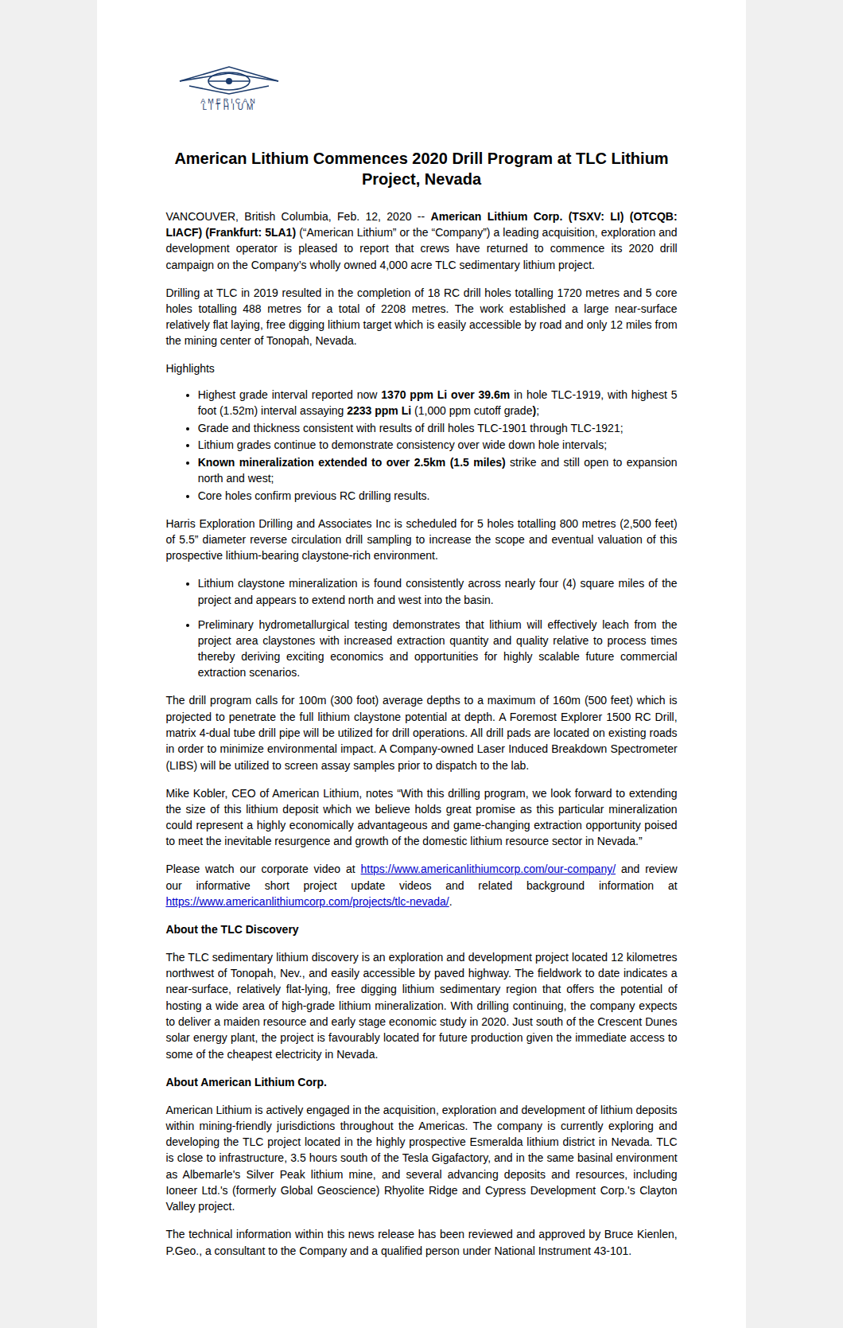AMERICAN
LITHIUM
American Lithium Commences 2020 Drill Program at TLC Lithium Project, Nevada
VANCOUVER, British Columbia, Feb. 12, 2020 -- American Lithium Corp. (TSXV: LI) (OTCQB: LIACF) (Frankfurt: 5LA1) (“American Lithium” or the “Company”) a leading acquisition, exploration and development operator is pleased to report that crews have returned to commence its 2020 drill campaign on the Company’s wholly owned 4,000 acre TLC sedimentary lithium project.
Drilling at TLC in 2019 resulted in the completion of 18 RC drill holes totalling 1720 metres and 5 core holes totalling 488 metres for a total of 2208 metres. The work established a large near-surface relatively flat laying, free digging lithium target which is easily accessible by road and only 12 miles from the mining center of Tonopah, Nevada.
Highlights
Highest grade interval reported now 1370 ppm Li over 39.6m in hole TLC-1919, with highest 5 foot (1.52m) interval assaying 2233 ppm Li (1,000 ppm cutoff grade);
Grade and thickness consistent with results of drill holes TLC-1901 through TLC-1921;
Lithium grades continue to demonstrate consistency over wide down hole intervals;
Known mineralization extended to over 2.5km (1.5 miles) strike and still open to expansion north and west;
Core holes confirm previous RC drilling results.
Harris Exploration Drilling and Associates Inc is scheduled for 5 holes totalling 800 metres (2,500 feet) of 5.5” diameter reverse circulation drill sampling to increase the scope and eventual valuation of this prospective lithium-bearing claystone-rich environment.
Lithium claystone mineralization is found consistently across nearly four (4) square miles of the project and appears to extend north and west into the basin.
Preliminary hydrometallurgical testing demonstrates that lithium will effectively leach from the project area claystones with increased extraction quantity and quality relative to process times thereby deriving exciting economics and opportunities for highly scalable future commercial extraction scenarios.
The drill program calls for 100m (300 foot) average depths to a maximum of 160m (500 feet) which is projected to penetrate the full lithium claystone potential at depth. A Foremost Explorer 1500 RC Drill, matrix 4-dual tube drill pipe will be utilized for drill operations. All drill pads are located on existing roads in order to minimize environmental impact. A Company-owned Laser Induced Breakdown Spectrometer (LIBS) will be utilized to screen assay samples prior to dispatch to the lab.
Mike Kobler, CEO of American Lithium, notes “With this drilling program, we look forward to extending the size of this lithium deposit which we believe holds great promise as this particular mineralization could represent a highly economically advantageous and game-changing extraction opportunity poised to meet the inevitable resurgence and growth of the domestic lithium resource sector in Nevada.”
Please watch our corporate video at https://www.americanlithiumcorp.com/our-company/ and review our informative short project update videos and related background information at https://www.americanlithiumcorp.com/projects/tlc-nevada/.
About the TLC Discovery
The TLC sedimentary lithium discovery is an exploration and development project located 12 kilometres northwest of Tonopah, Nev., and easily accessible by paved highway. The fieldwork to date indicates a near-surface, relatively flat-lying, free digging lithium sedimentary region that offers the potential of hosting a wide area of high-grade lithium mineralization. With drilling continuing, the company expects to deliver a maiden resource and early stage economic study in 2020. Just south of the Crescent Dunes solar energy plant, the project is favourably located for future production given the immediate access to some of the cheapest electricity in Nevada.
About American Lithium Corp.
American Lithium is actively engaged in the acquisition, exploration and development of lithium deposits within mining-friendly jurisdictions throughout the Americas. The company is currently exploring and developing the TLC project located in the highly prospective Esmeralda lithium district in Nevada. TLC is close to infrastructure, 3.5 hours south of the Tesla Gigafactory, and in the same basinal environment as Albemarle's Silver Peak lithium mine, and several advancing deposits and resources, including Ioneer Ltd.'s (formerly Global Geoscience) Rhyolite Ridge and Cypress Development Corp.'s Clayton Valley project.
The technical information within this news release has been reviewed and approved by Bruce Kienlen, P.Geo., a consultant to the Company and a qualified person under National Instrument 43-101.